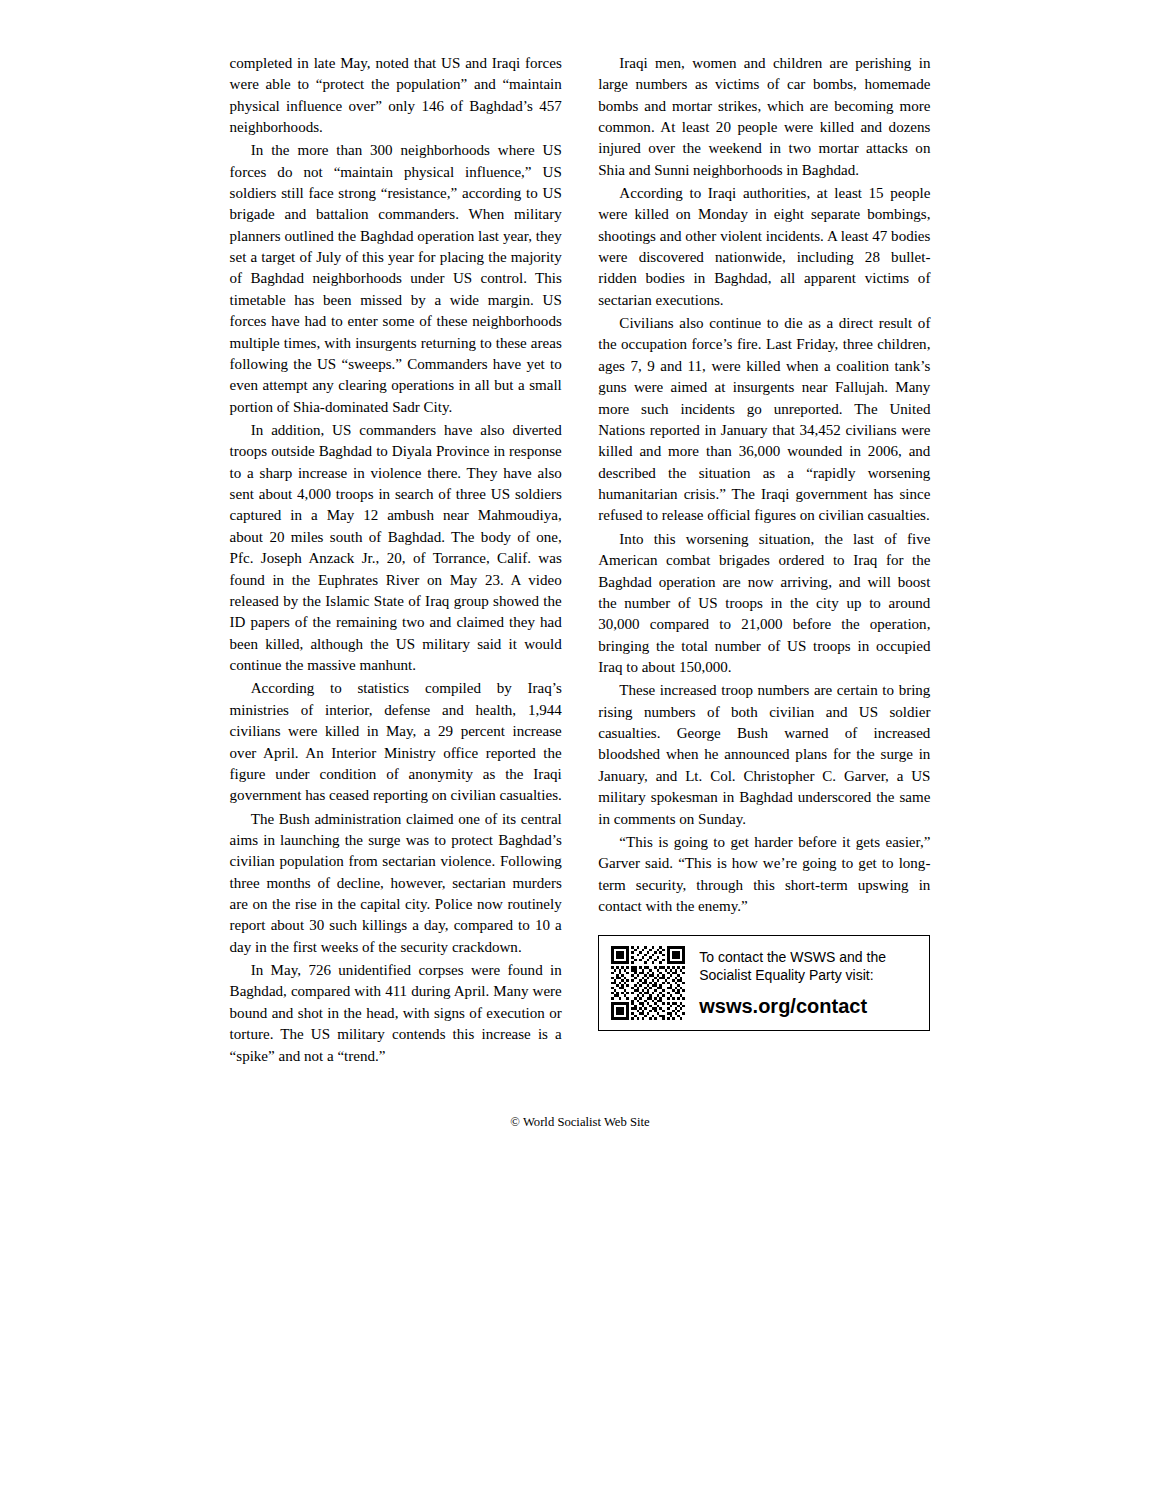completed in late May, noted that US and Iraqi forces were able to “protect the population” and “maintain physical influence over” only 146 of Baghdad’s 457 neighborhoods.
In the more than 300 neighborhoods where US forces do not “maintain physical influence,” US soldiers still face strong “resistance,” according to US brigade and battalion commanders. When military planners outlined the Baghdad operation last year, they set a target of July of this year for placing the majority of Baghdad neighborhoods under US control. This timetable has been missed by a wide margin. US forces have had to enter some of these neighborhoods multiple times, with insurgents returning to these areas following the US “sweeps.” Commanders have yet to even attempt any clearing operations in all but a small portion of Shia-dominated Sadr City.
In addition, US commanders have also diverted troops outside Baghdad to Diyala Province in response to a sharp increase in violence there. They have also sent about 4,000 troops in search of three US soldiers captured in a May 12 ambush near Mahmoudiya, about 20 miles south of Baghdad. The body of one, Pfc. Joseph Anzack Jr., 20, of Torrance, Calif. was found in the Euphrates River on May 23. A video released by the Islamic State of Iraq group showed the ID papers of the remaining two and claimed they had been killed, although the US military said it would continue the massive manhunt.
According to statistics compiled by Iraq’s ministries of interior, defense and health, 1,944 civilians were killed in May, a 29 percent increase over April. An Interior Ministry office reported the figure under condition of anonymity as the Iraqi government has ceased reporting on civilian casualties.
The Bush administration claimed one of its central aims in launching the surge was to protect Baghdad’s civilian population from sectarian violence. Following three months of decline, however, sectarian murders are on the rise in the capital city. Police now routinely report about 30 such killings a day, compared to 10 a day in the first weeks of the security crackdown.
In May, 726 unidentified corpses were found in Baghdad, compared with 411 during April. Many were bound and shot in the head, with signs of execution or torture. The US military contends this increase is a “spike” and not a “trend.”
Iraqi men, women and children are perishing in large numbers as victims of car bombs, homemade bombs and mortar strikes, which are becoming more common. At least 20 people were killed and dozens injured over the weekend in two mortar attacks on Shia and Sunni neighborhoods in Baghdad.
According to Iraqi authorities, at least 15 people were killed on Monday in eight separate bombings, shootings and other violent incidents. A least 47 bodies were discovered nationwide, including 28 bullet-ridden bodies in Baghdad, all apparent victims of sectarian executions.
Civilians also continue to die as a direct result of the occupation force’s fire. Last Friday, three children, ages 7, 9 and 11, were killed when a coalition tank’s guns were aimed at insurgents near Fallujah. Many more such incidents go unreported. The United Nations reported in January that 34,452 civilians were killed and more than 36,000 wounded in 2006, and described the situation as a “rapidly worsening humanitarian crisis.” The Iraqi government has since refused to release official figures on civilian casualties.
Into this worsening situation, the last of five American combat brigades ordered to Iraq for the Baghdad operation are now arriving, and will boost the number of US troops in the city up to around 30,000 compared to 21,000 before the operation, bringing the total number of US troops in occupied Iraq to about 150,000.
These increased troop numbers are certain to bring rising numbers of both civilian and US soldier casualties. George Bush warned of increased bloodshed when he announced plans for the surge in January, and Lt. Col. Christopher C. Garver, a US military spokesman in Baghdad underscored the same in comments on Sunday.
“This is going to get harder before it gets easier,” Garver said. “This is how we’re going to get to long-term security, through this short-term upswing in contact with the enemy.”
To contact the WSWS and the
Socialist Equality Party visit: wsws.org/contact
© World Socialist Web Site